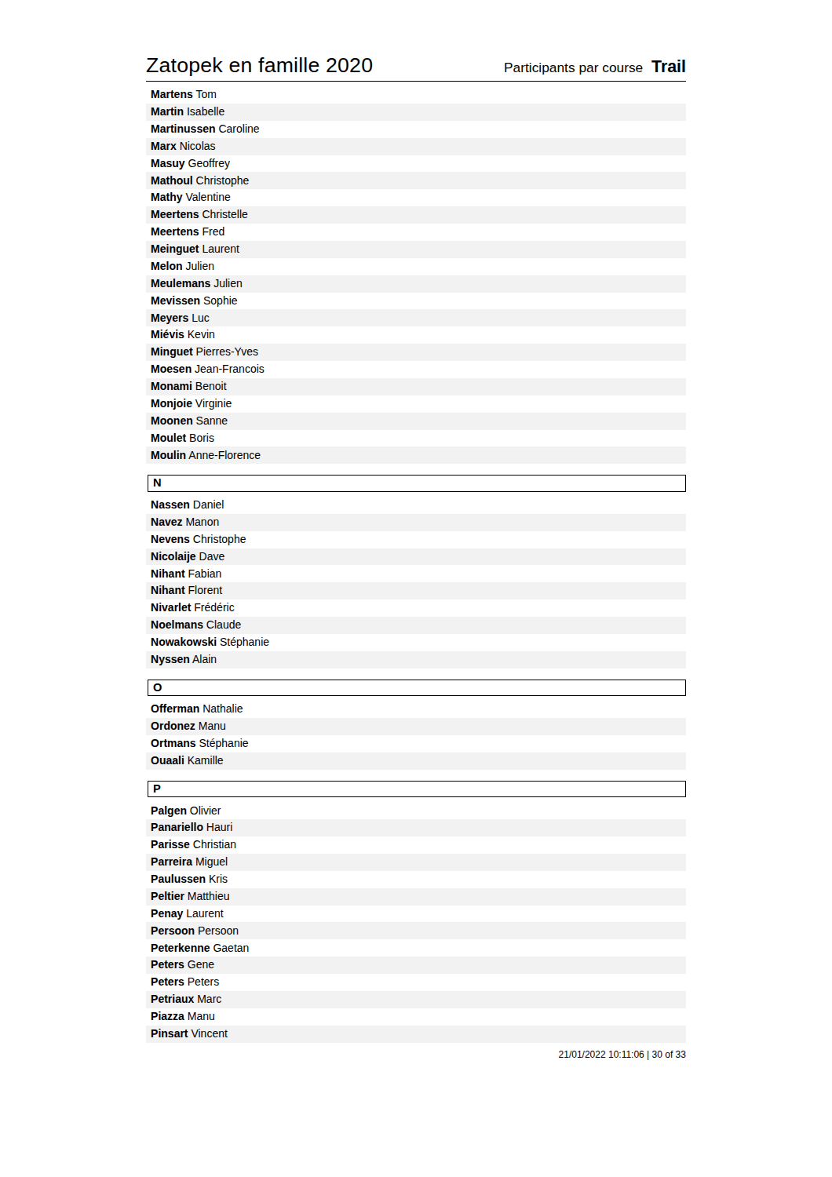Zatopek en famille 2020
Participants par course Trail
Martens Tom
Martin Isabelle
Martinussen Caroline
Marx Nicolas
Masuy Geoffrey
Mathoul Christophe
Mathy Valentine
Meertens Christelle
Meertens Fred
Meinguet Laurent
Melon Julien
Meulemans Julien
Mevissen Sophie
Meyers Luc
Miévis Kevin
Minguet Pierres-Yves
Moesen Jean-Francois
Monami Benoit
Monjoie Virginie
Moonen Sanne
Moulet Boris
Moulin Anne-Florence
N
Nassen Daniel
Navez Manon
Nevens Christophe
Nicolaije Dave
Nihant Fabian
Nihant Florent
Nivarlet Frédéric
Noelmans Claude
Nowakowski Stéphanie
Nyssen Alain
O
Offerman Nathalie
Ordonez Manu
Ortmans Stéphanie
Ouaali Kamille
P
Palgen Olivier
Panariello Hauri
Parisse Christian
Parreira Miguel
Paulussen Kris
Peltier Matthieu
Penay Laurent
Persoon Persoon
Peterkenne Gaetan
Peters Gene
Peters Peters
Petriaux Marc
Piazza Manu
Pinsart Vincent
21/01/2022 10:11:06 | 30 of 33